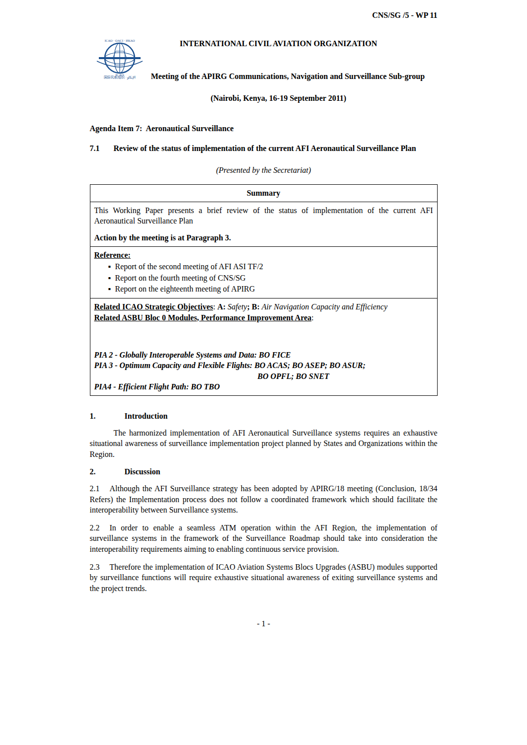CNS/SG /5 - WP 11
ICAO ICAO · OACI · ИКАО 国际民航组织 · الإيكاو
INTERNATIONAL CIVIL AVIATION ORGANIZATION
Fifth Meeting of the APIRG Communications, Navigation and Surveillance Sub-group
(Nairobi, Kenya, 16-19 September 2011)
Agenda Item 7: Aeronautical Surveillance
7.1 Review of the status of implementation of the current AFI Aeronautical Surveillance Plan
(Presented by the Secretariat)
| Summary |
| This Working Paper presents a brief review of the status of implementation of the current AFI Aeronautical Surveillance Plan Action by the meeting is at Paragraph 3. |
| Reference: Report of the second meeting of AFI ASI TF/2 Report on the fourth meeting of CNS/SG Report on the eighteenth meeting of APIRG |
| Related ICAO Strategic Objectives : A: Safety ; B: Air Navigation Capacity and Efficiency Related ASBU Bloc 0 Modules, Performance Improvement Area : PIA 2 - Globally Interoperable Systems and Data: BO FICE PIA 3 - Optimum Capacity and Flexible Flights: BO ACAS; BO ASEP; BO ASUR; BO OPFL; BO SNET PIA4 - Efficient Flight Path: BO TBO |
1. Introduction
The harmonized implementation of AFI Aeronautical Surveillance systems requires an exhaustive situational awareness of surveillance implementation project planned by States and Organizations within the Region.
2. Discussion
2.1 Although the AFI Surveillance strategy has been adopted by APIRG/18 meeting (Conclusion, 18/34 Refers) the Implementation process does not follow a coordinated framework which should facilitate the interoperability between Surveillance systems.
2.2 In order to enable a seamless ATM operation within the AFI Region, the implementation of surveillance systems in the framework of the Surveillance Roadmap should take into consideration the interoperability requirements aiming to enabling continuous service provision.
2.3 Therefore the implementation of ICAO Aviation Systems Blocs Upgrades (ASBU) modules supported by surveillance functions will require exhaustive situational awareness of exiting surveillance systems and the project trends.
- 1 -